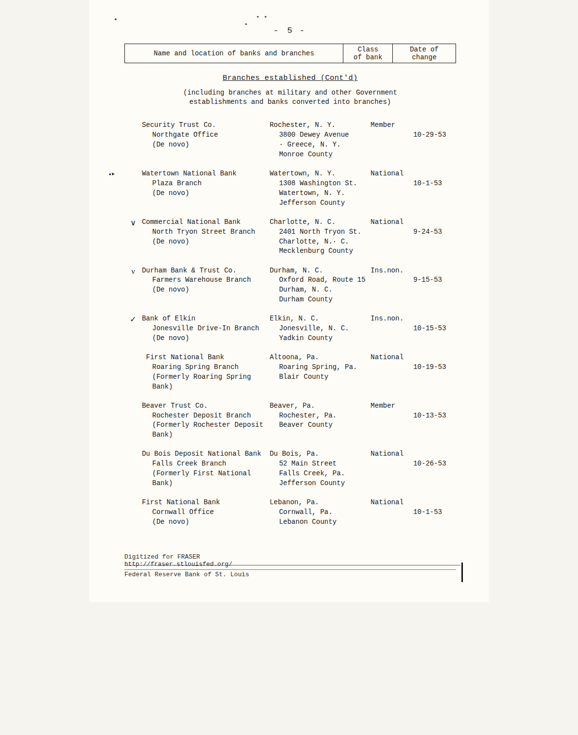•
• •
•
- 5 -
| Name and location of banks and branches | Class of bank | Date of change |
Branches established (Cont'd)
(including branches at military and other Government
establishments and banks converted into branches)
•‣
| | Security Trust Co. Northgate Office (De novo) | Rochester, N. Y. 3800 Dewey Avenue · Greece, N. Y. Monroe County | Member | 10-29-53 |
| | Watertown National Bank Plaza Branch (De novo) | Watertown, N. Y. 1308 Washington St. Watertown, N. Y. Jefferson County | National | 10-1-53 |
| ∨ | Commercial National Bank North Tryon Street Branch (De novo) | Charlotte, N. C. 2401 North Tryon St. Charlotte, N.· C. Mecklenburg County | National | 9-24-53 |
| ν | Durham Bank & Trust Co. Farmers Warehouse Branch (De novo) | Durham, N. C. Oxford Road, Route 15 Durham, N. C. Durham County | Ins.non. | 9-15-53 |
| ✓ | Bank of Elkin Jonesville Drive-In Branch (De novo) | Elkin, N. C. Jonesville, N. C. Yadkin County | Ins.non. | 10-15-53 |
| | First National Bank Roaring Spring Branch (Formerly Roaring Spring Bank) | Altoona, Pa. Roaring Spring, Pa. Blair County | National | 10-19-53 |
| | Beaver Trust Co. Rochester Deposit Branch (Formerly Rochester Deposit Bank) | Beaver, Pa. Rochester, Pa. Beaver County | Member | 10-13-53 |
| | Du Bois Deposit National Bank Falls Creek Branch (Formerly First National Bank) | Du Bois, Pa. 52 Main Street Falls Creek, Pa. Jefferson County | National | 10-26-53 |
| | First National Bank Cornwall Office (De novo) | Lebanon, Pa. Cornwall, Pa. Lebanon County | National | 10-1-53 |
Digitized for FRASER
http://fraser.stlouisfed.org/
Federal Reserve Bank of St. Louis